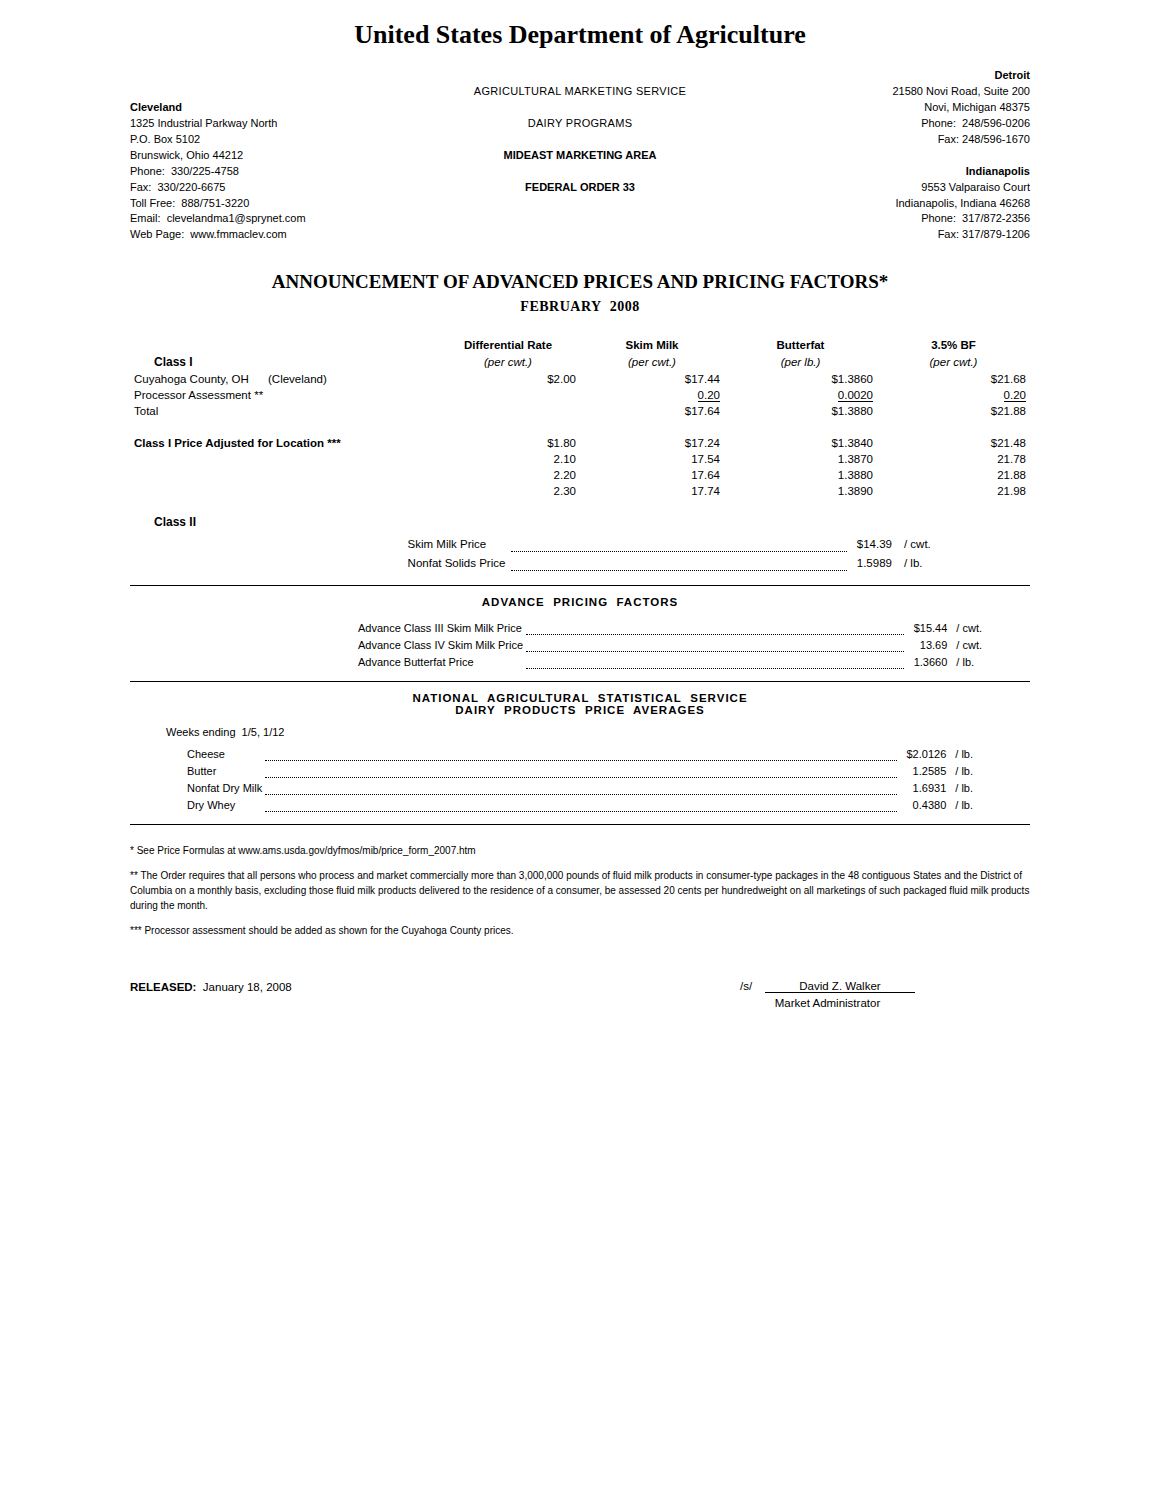United States Department of Agriculture
| | | Detroit |
| | AGRICULTURAL MARKETING SERVICE | 21580 Novi Road, Suite 200 |
| Cleveland | | Novi, Michigan 48375 |
| 1325 Industrial Parkway North | DAIRY PROGRAMS | Phone: 248/596-0206 |
| P.O. Box 5102 | | Fax: 248/596-1670 |
| Brunswick, Ohio 44212 | MIDEAST MARKETING AREA | |
| Phone: 330/225-4758 | | Indianapolis |
| Fax: 330/220-6675 | FEDERAL ORDER 33 | 9553 Valparaiso Court |
| Toll Free: 888/751-3220 | | Indianapolis, Indiana 46268 |
| Email: clevelandma1@sprynet.com | | Phone: 317/872-2356 |
| Web Page: www.fmmaclev.com | | Fax: 317/879-1206 |
ANNOUNCEMENT OF ADVANCED PRICES AND PRICING FACTORS*
FEBRUARY 2008
| | Differential Rate | Skim Milk | Butterfat | 3.5% BF |
| Class I | (per cwt.) | (per cwt.) | (per lb.) | (per cwt.) |
| Cuyahoga County, OH (Cleveland) | $2.00 | $17.44 | $1.3860 | $21.68 |
| Processor Assessment ** | | 0.20 | 0.0020 | 0.20 |
| Total | | $17.64 | $1.3880 | $21.88 |
| Class I Price Adjusted for Location *** | $1.80 | $17.24 | $1.3840 | $21.48 |
| | 2.10 | 17.54 | 1.3870 | 21.78 |
| | 2.20 | 17.64 | 1.3880 | 21.88 |
| | 2.30 | 17.74 | 1.3890 | 21.98 |
| Class II | |
| / Skim Milk Price / / $14.39 / / cwt. / / Nonfat Solids Price / / 1.5989 / / lb. / |
ADVANCE PRICING FACTORS
| Advance Class III Skim Milk Price | | $15.44 | / cwt. |
| Advance Class IV Skim Milk Price | | 13.69 | / cwt. |
| Advance Butterfat Price | | 1.3660 | / lb. |
NATIONAL AGRICULTURAL STATISTICAL SERVICE
DAIRY PRODUCTS PRICE AVERAGES
Weeks ending 1/5, 1/12
| Cheese | | $2.0126 | / lb. |
| Butter | | 1.2585 | / lb. |
| Nonfat Dry Milk | | 1.6931 | / lb. |
| Dry Whey | | 0.4380 | / lb. |
* See Price Formulas at www.ams.usda.gov/dyfmos/mib/price_form_2007.htm
** The Order requires that all persons who process and market commercially more than 3,000,000 pounds of fluid milk products in consumer-type packages in the 48 contiguous States and the District of Columbia on a monthly basis, excluding those fluid milk products delivered to the residence of a consumer, be assessed 20 cents per hundredweight on all marketings of such packaged fluid milk products during the month.
*** Processor assessment should be added as shown for the Cuyahoga County prices.
| RELEASED: January 18, 2008 | /s/ David Z. Walker |
| | Market Administrator |